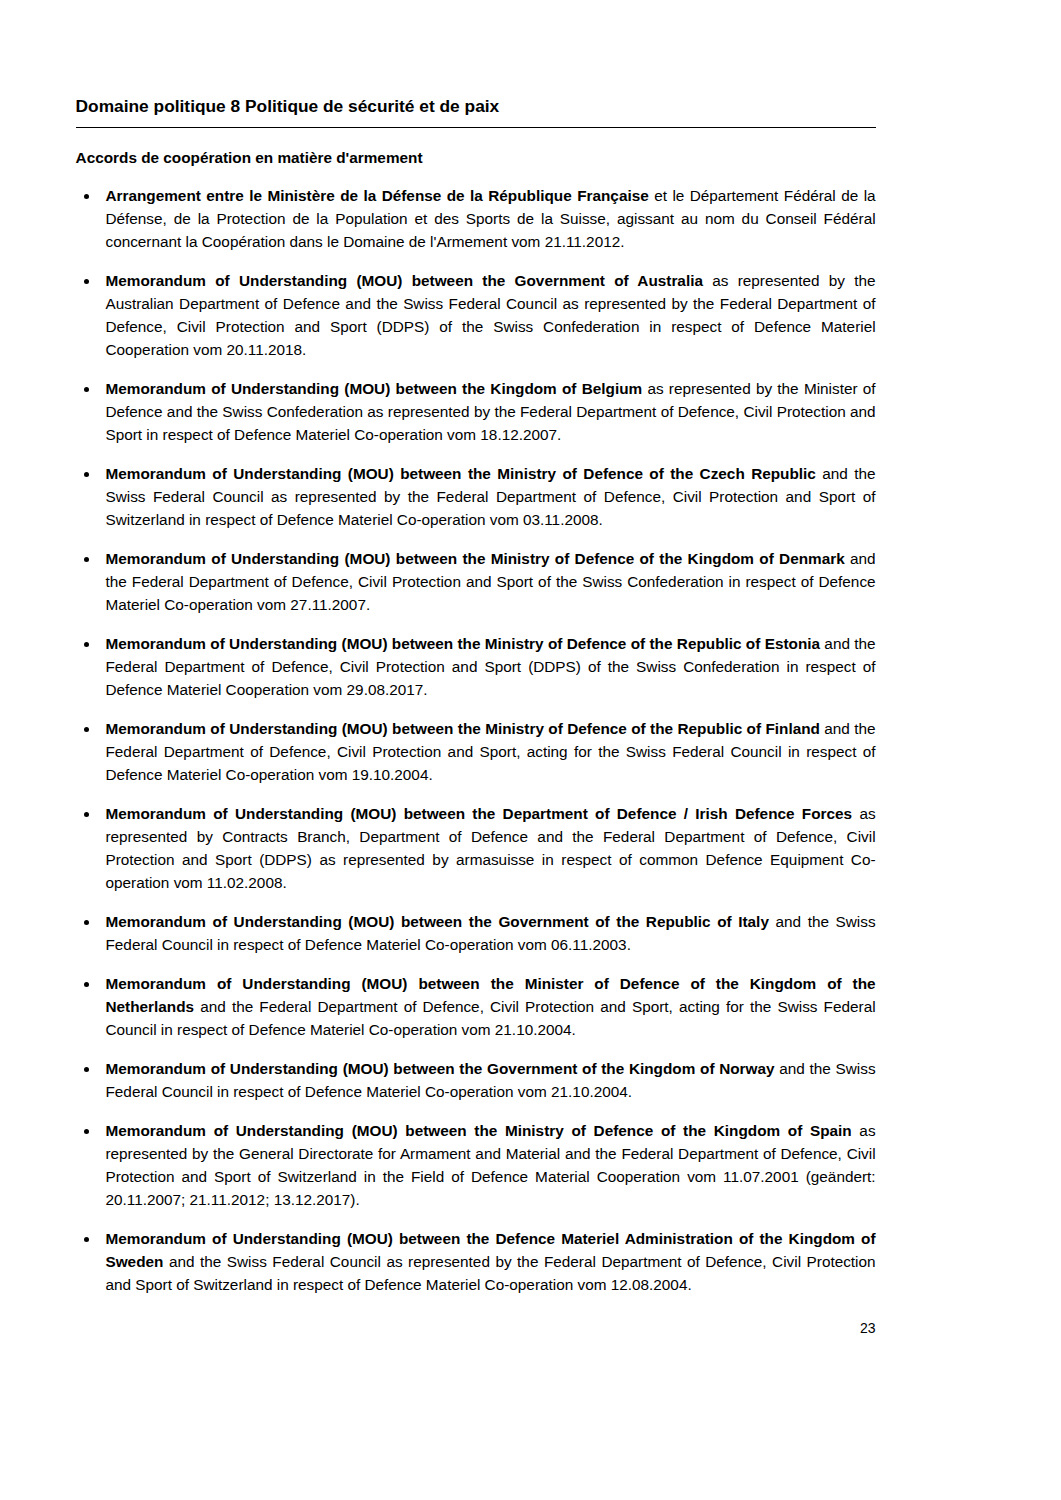Domaine politique 8 Politique de sécurité et de paix
Accords de coopération en matière d'armement
Arrangement entre le Ministère de la Défense de la République Française et le Département Fédéral de la Défense, de la Protection de la Population et des Sports de la Suisse, agissant au nom du Conseil Fédéral concernant la Coopération dans le Domaine de l'Armement vom 21.11.2012.
Memorandum of Understanding (MOU) between the Government of Australia as represented by the Australian Department of Defence and the Swiss Federal Council as represented by the Federal Department of Defence, Civil Protection and Sport (DDPS) of the Swiss Confederation in respect of Defence Materiel Cooperation vom 20.11.2018.
Memorandum of Understanding (MOU) between the Kingdom of Belgium as represented by the Minister of Defence and the Swiss Confederation as represented by the Federal Department of Defence, Civil Protection and Sport in respect of Defence Materiel Co-operation vom 18.12.2007.
Memorandum of Understanding (MOU) between the Ministry of Defence of the Czech Republic and the Swiss Federal Council as represented by the Federal Department of Defence, Civil Protection and Sport of Switzerland in respect of Defence Materiel Co-operation vom 03.11.2008.
Memorandum of Understanding (MOU) between the Ministry of Defence of the Kingdom of Denmark and the Federal Department of Defence, Civil Protection and Sport of the Swiss Confederation in respect of Defence Materiel Co-operation vom 27.11.2007.
Memorandum of Understanding (MOU) between the Ministry of Defence of the Republic of Estonia and the Federal Department of Defence, Civil Protection and Sport (DDPS) of the Swiss Confederation in respect of Defence Materiel Cooperation vom 29.08.2017.
Memorandum of Understanding (MOU) between the Ministry of Defence of the Republic of Finland and the Federal Department of Defence, Civil Protection and Sport, acting for the Swiss Federal Council in respect of Defence Materiel Co-operation vom 19.10.2004.
Memorandum of Understanding (MOU) between the Department of Defence / Irish Defence Forces as represented by Contracts Branch, Department of Defence and the Federal Department of Defence, Civil Protection and Sport (DDPS) as represented by armasuisse in respect of common Defence Equipment Co-operation vom 11.02.2008.
Memorandum of Understanding (MOU) between the Government of the Republic of Italy and the Swiss Federal Council in respect of Defence Materiel Co-operation vom 06.11.2003.
Memorandum of Understanding (MOU) between the Minister of Defence of the Kingdom of the Netherlands and the Federal Department of Defence, Civil Protection and Sport, acting for the Swiss Federal Council in respect of Defence Materiel Co-operation vom 21.10.2004.
Memorandum of Understanding (MOU) between the Government of the Kingdom of Norway and the Swiss Federal Council in respect of Defence Materiel Co-operation vom 21.10.2004.
Memorandum of Understanding (MOU) between the Ministry of Defence of the Kingdom of Spain as represented by the General Directorate for Armament and Material and the Federal Department of Defence, Civil Protection and Sport of Switzerland in the Field of Defence Material Cooperation vom 11.07.2001 (geändert: 20.11.2007; 21.11.2012; 13.12.2017).
Memorandum of Understanding (MOU) between the Defence Materiel Administration of the Kingdom of Sweden and the Swiss Federal Council as represented by the Federal Department of Defence, Civil Protection and Sport of Switzerland in respect of Defence Materiel Co-operation vom 12.08.2004.
23